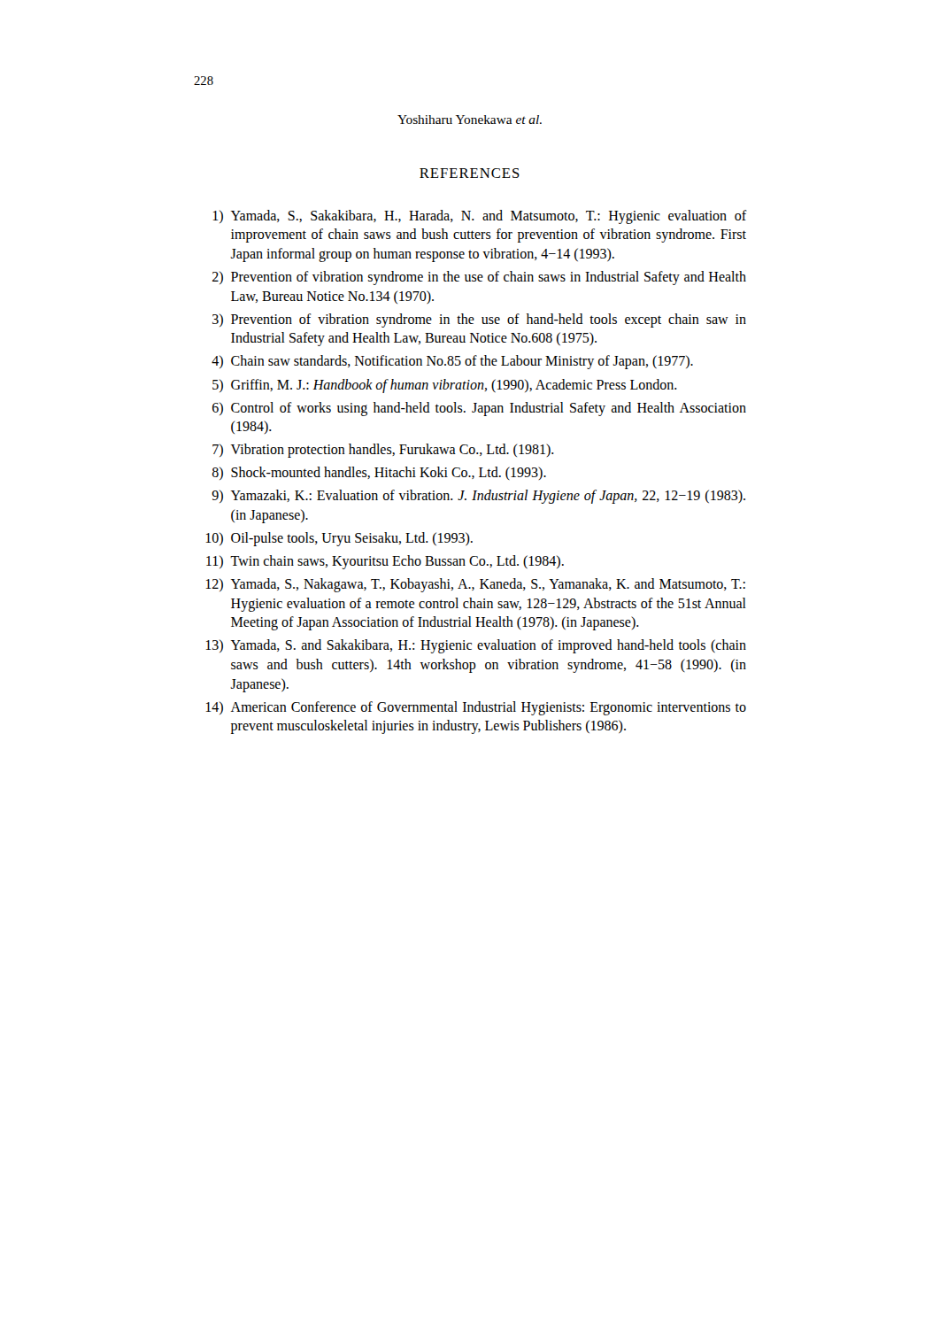228
Yoshiharu Yonekawa et al.
REFERENCES
1) Yamada, S., Sakakibara, H., Harada, N. and Matsumoto, T.: Hygienic evaluation of improvement of chain saws and bush cutters for prevention of vibration syndrome. First Japan informal group on human response to vibration, 4−14 (1993).
2) Prevention of vibration syndrome in the use of chain saws in Industrial Safety and Health Law, Bureau Notice No.134 (1970).
3) Prevention of vibration syndrome in the use of hand-held tools except chain saw in Industrial Safety and Health Law, Bureau Notice No.608 (1975).
4) Chain saw standards, Notification No.85 of the Labour Ministry of Japan, (1977).
5) Griffin, M. J.: Handbook of human vibration, (1990), Academic Press London.
6) Control of works using hand-held tools. Japan Industrial Safety and Health Association (1984).
7) Vibration protection handles, Furukawa Co., Ltd. (1981).
8) Shock-mounted handles, Hitachi Koki Co., Ltd. (1993).
9) Yamazaki, K.: Evaluation of vibration. J. Industrial Hygiene of Japan, 22, 12−19 (1983). (in Japanese).
10) Oil-pulse tools, Uryu Seisaku, Ltd. (1993).
11) Twin chain saws, Kyouritsu Echo Bussan Co., Ltd. (1984).
12) Yamada, S., Nakagawa, T., Kobayashi, A., Kaneda, S., Yamanaka, K. and Matsumoto, T.: Hygienic evaluation of a remote control chain saw, 128−129, Abstracts of the 51st Annual Meeting of Japan Association of Industrial Health (1978). (in Japanese).
13) Yamada, S. and Sakakibara, H.: Hygienic evaluation of improved hand-held tools (chain saws and bush cutters). 14th workshop on vibration syndrome, 41−58 (1990). (in Japanese).
14) American Conference of Governmental Industrial Hygienists: Ergonomic interventions to prevent musculoskeletal injuries in industry, Lewis Publishers (1986).